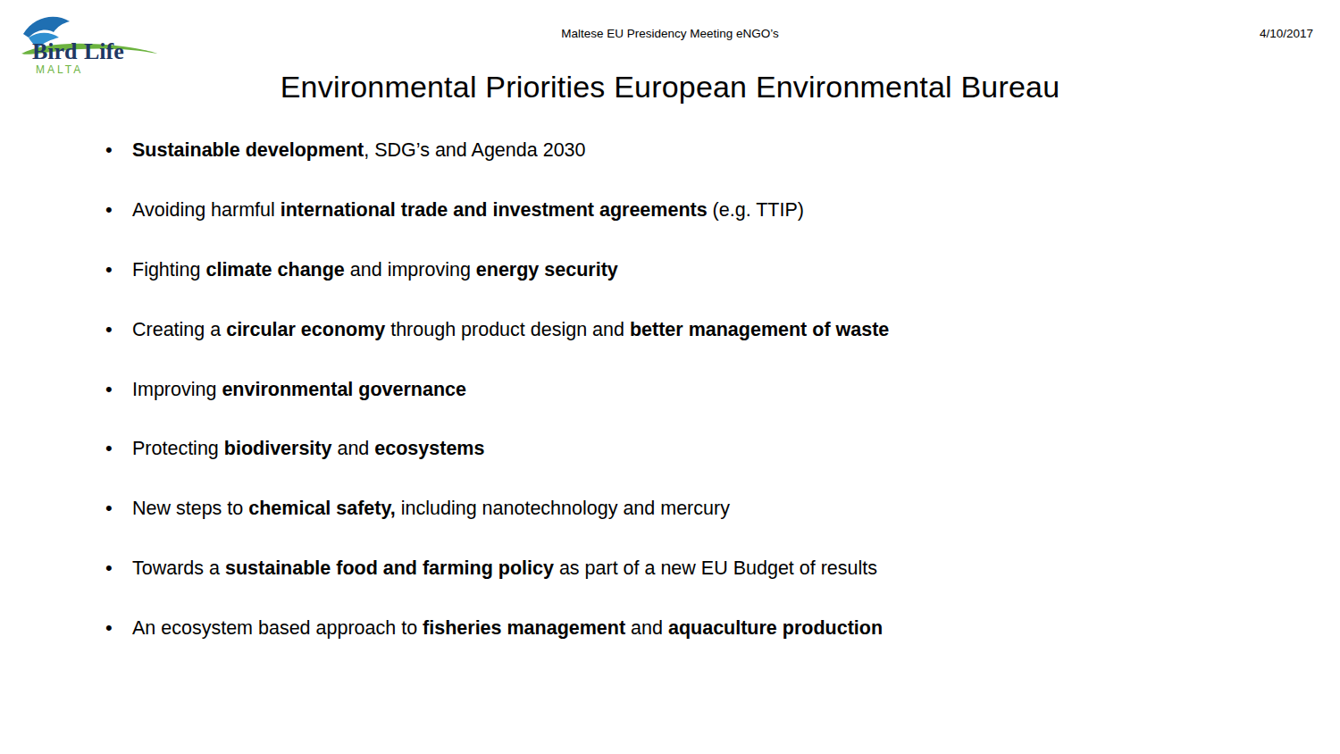Bird Life MALTA
Maltese EU Presidency Meeting eNGO’s
4/10/2017
Environmental Priorities European Environmental Bureau
Sustainable development, SDG’s and Agenda 2030
Avoiding harmful international trade and investment agreements (e.g. TTIP)
Fighting climate change and improving energy security
Creating a circular economy through product design and better management of waste
Improving environmental governance
Protecting biodiversity and ecosystems
New steps to chemical safety, including nanotechnology and mercury
Towards a sustainable food and farming policy as part of a new EU Budget of results
An ecosystem based approach to fisheries management and aquaculture production